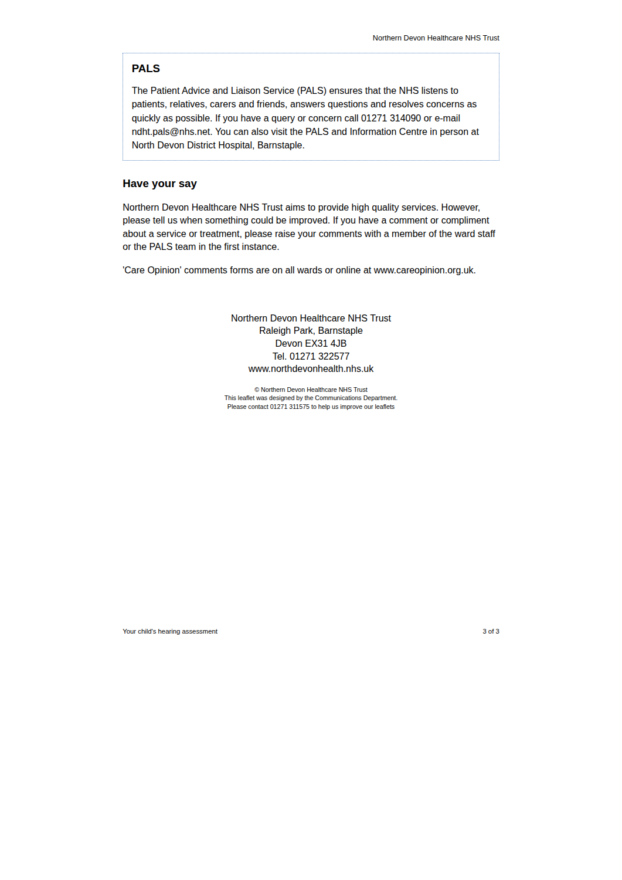Northern Devon Healthcare NHS Trust
PALS
The Patient Advice and Liaison Service (PALS) ensures that the NHS listens to patients, relatives, carers and friends, answers questions and resolves concerns as quickly as possible. If you have a query or concern call 01271 314090 or e-mail ndht.pals@nhs.net. You can also visit the PALS and Information Centre in person at North Devon District Hospital, Barnstaple.
Have your say
Northern Devon Healthcare NHS Trust aims to provide high quality services. However, please tell us when something could be improved. If you have a comment or compliment about a service or treatment, please raise your comments with a member of the ward staff or the PALS team in the first instance.
'Care Opinion' comments forms are on all wards or online at www.careopinion.org.uk.
Northern Devon Healthcare NHS Trust
Raleigh Park, Barnstaple
Devon EX31 4JB
Tel. 01271 322577
www.northdevonhealth.nhs.uk
© Northern Devon Healthcare NHS Trust
This leaflet was designed by the Communications Department.
Please contact 01271 311575 to help us improve our leaflets
Your child's hearing assessment 3 of 3